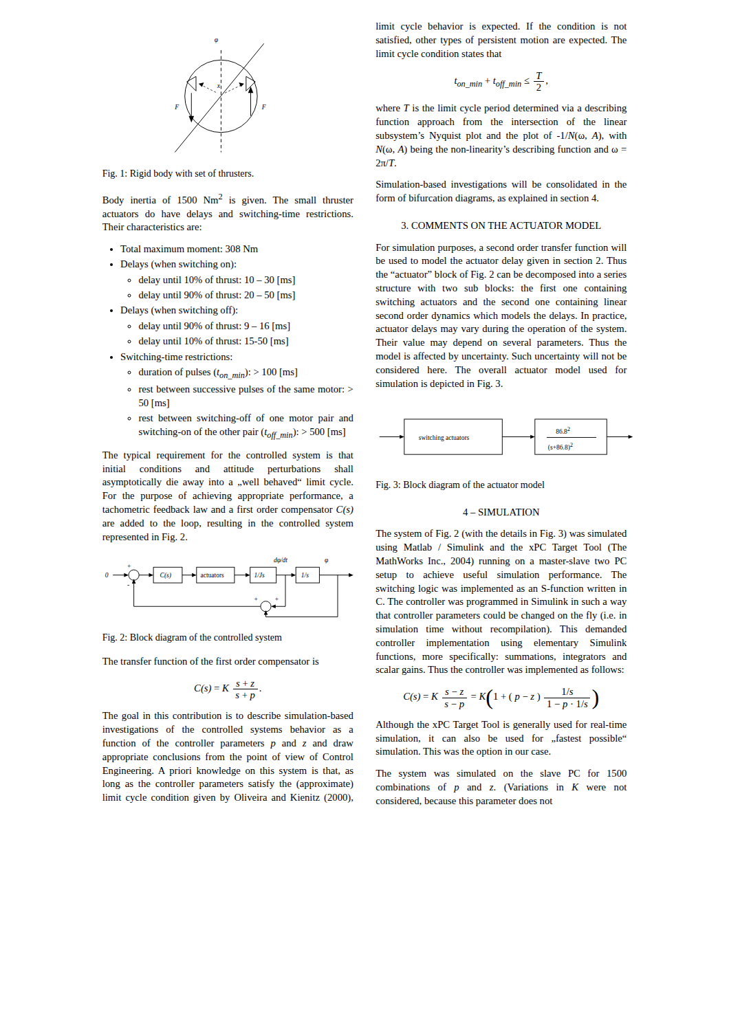φ F F x
Fig. 1: Rigid body with set of thrusters.
Body inertia of 1500 Nm2 is given. The small thruster actuators do have delays and switching-time restrictions. Their characteristics are:
Total maximum moment: 308 Nm
Delays (when switching on):
delay until 10% of thrust: 10 – 30 [ms]
delay until 90% of thrust: 20 – 50 [ms]
Delays (when switching off):
delay until 90% of thrust: 9 – 16 [ms]
delay until 10% of thrust: 15-50 [ms]
Switching-time restrictions:
duration of pulses (ton_min): > 100 [ms]
rest between successive pulses of the same motor: > 50 [ms]
rest between switching-off of one motor pair and switching-on of the other pair (toff_min): > 500 [ms]
The typical requirement for the controlled system is that initial conditions and attitude perturbations shall asymptotically die away into a „well behaved“ limit cycle. For the purpose of achieving appropriate performance, a tachometric feedback law and a first order compensator C(s) are added to the loop, resulting in the controlled system represented in Fig. 2.
0 + - C(s) actuators 1/Js 1/s dφ/dt φ + +
Fig. 2: Block diagram of the controlled system
The transfer function of the first order compensator is
C(s) = K s + z s + p.
The goal in this contribution is to describe simulation-based investigations of the controlled systems behavior as a function of the controller parameters p and z and draw appropriate conclusions from the point of view of Control Engineering. A priori knowledge on this system is that, as long as the controller parameters satisfy the (approximate) limit cycle condition given by Oliveira and Kienitz (2000), limit cycle behavior is expected. If the condition is not satisfied, other types of persistent motion are expected. The limit cycle condition states that
ton_min + toff_min ≤ T 2,
where T is the limit cycle period determined via a describing function approach from the intersection of the linear subsystem’s Nyquist plot and the plot of -1/N(ω, A), with N(ω, A) being the non-linearity’s describing function and ω = 2π/T.
Simulation-based investigations will be consolidated in the form of bifurcation diagrams, as explained in section 4.
3. Comments on the actuator model
For simulation purposes, a second order transfer function will be used to model the actuator delay given in section 2. Thus the “actuator” block of Fig. 2 can be decomposed into a series structure with two sub blocks: the first one containing switching actuators and the second one containing linear second order dynamics which models the delays. In practice, actuator delays may vary during the operation of the system. Their value may depend on several parameters. Thus the model is affected by uncertainty. Such uncertainty will not be considered here. The overall actuator model used for simulation is depicted in Fig. 3.
switching actuators 86.82 (s+86.8)2
Fig. 3: Block diagram of the actuator model
4 – Simulation
The system of Fig. 2 (with the details in Fig. 3) was simulated using Matlab / Simulink and the xPC Target Tool (The MathWorks Inc., 2004) running on a master-slave two PC setup to achieve useful simulation performance. The switching logic was implemented as an S-function written in C. The controller was programmed in Simulink in such a way that controller parameters could be changed on the fly (i.e. in simulation time without recompilation). This demanded controller implementation using elementary Simulink functions, more specifically: summations, integrators and scalar gains. Thus the controller was implemented as follows:
C(s) = K s − z s − p = K(1 + ( p − z ) 1/s 1 − p · 1/s)
Although the xPC Target Tool is generally used for real-time simulation, it can also be used for „fastest possible“ simulation. This was the option in our case.
The system was simulated on the slave PC for 1500 combinations of p and z. (Variations in K were not considered, because this parameter does not